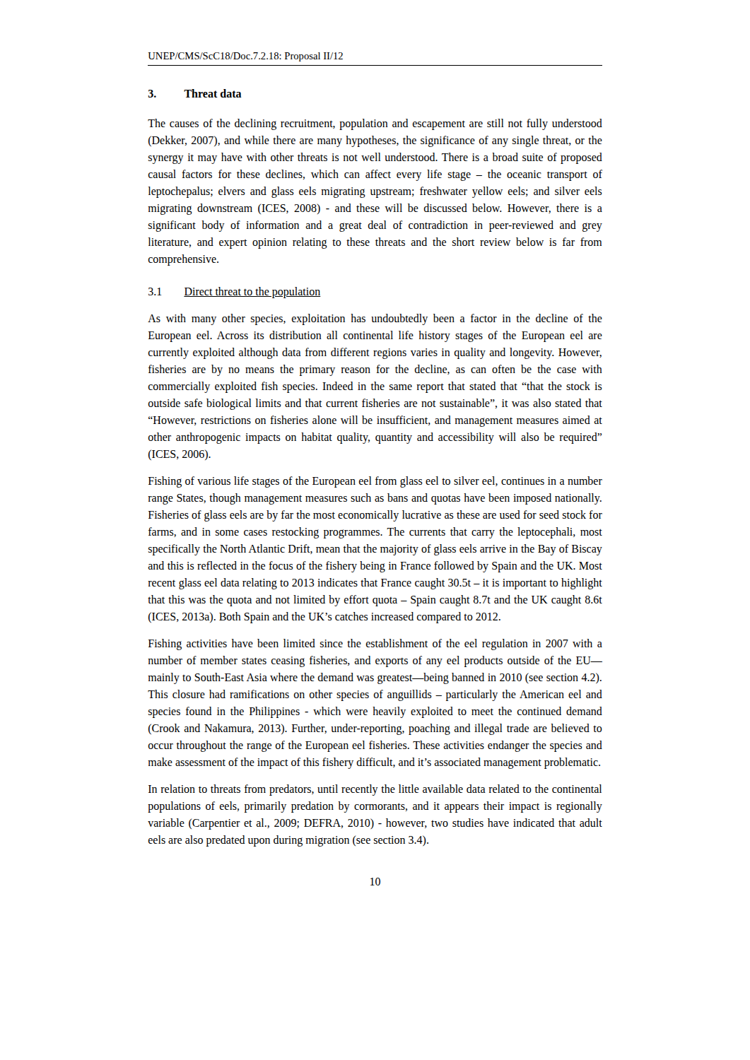UNEP/CMS/ScC18/Doc.7.2.18: Proposal II/12
3. Threat data
The causes of the declining recruitment, population and escapement are still not fully understood (Dekker, 2007), and while there are many hypotheses, the significance of any single threat, or the synergy it may have with other threats is not well understood. There is a broad suite of proposed causal factors for these declines, which can affect every life stage – the oceanic transport of leptochepalus; elvers and glass eels migrating upstream; freshwater yellow eels; and silver eels migrating downstream (ICES, 2008) - and these will be discussed below. However, there is a significant body of information and a great deal of contradiction in peer-reviewed and grey literature, and expert opinion relating to these threats and the short review below is far from comprehensive.
3.1 Direct threat to the population
As with many other species, exploitation has undoubtedly been a factor in the decline of the European eel. Across its distribution all continental life history stages of the European eel are currently exploited although data from different regions varies in quality and longevity. However, fisheries are by no means the primary reason for the decline, as can often be the case with commercially exploited fish species. Indeed in the same report that stated that “that the stock is outside safe biological limits and that current fisheries are not sustainable”, it was also stated that “However, restrictions on fisheries alone will be insufficient, and management measures aimed at other anthropogenic impacts on habitat quality, quantity and accessibility will also be required” (ICES, 2006).
Fishing of various life stages of the European eel from glass eel to silver eel, continues in a number range States, though management measures such as bans and quotas have been imposed nationally. Fisheries of glass eels are by far the most economically lucrative as these are used for seed stock for farms, and in some cases restocking programmes. The currents that carry the leptocephali, most specifically the North Atlantic Drift, mean that the majority of glass eels arrive in the Bay of Biscay and this is reflected in the focus of the fishery being in France followed by Spain and the UK. Most recent glass eel data relating to 2013 indicates that France caught 30.5t – it is important to highlight that this was the quota and not limited by effort quota – Spain caught 8.7t and the UK caught 8.6t (ICES, 2013a). Both Spain and the UK’s catches increased compared to 2012.
Fishing activities have been limited since the establishment of the eel regulation in 2007 with a number of member states ceasing fisheries, and exports of any eel products outside of the EU—mainly to South-East Asia where the demand was greatest—being banned in 2010 (see section 4.2). This closure had ramifications on other species of anguillids – particularly the American eel and species found in the Philippines - which were heavily exploited to meet the continued demand (Crook and Nakamura, 2013). Further, under-reporting, poaching and illegal trade are believed to occur throughout the range of the European eel fisheries. These activities endanger the species and make assessment of the impact of this fishery difficult, and it’s associated management problematic.
In relation to threats from predators, until recently the little available data related to the continental populations of eels, primarily predation by cormorants, and it appears their impact is regionally variable (Carpentier et al., 2009; DEFRA, 2010) - however, two studies have indicated that adult eels are also predated upon during migration (see section 3.4).
10